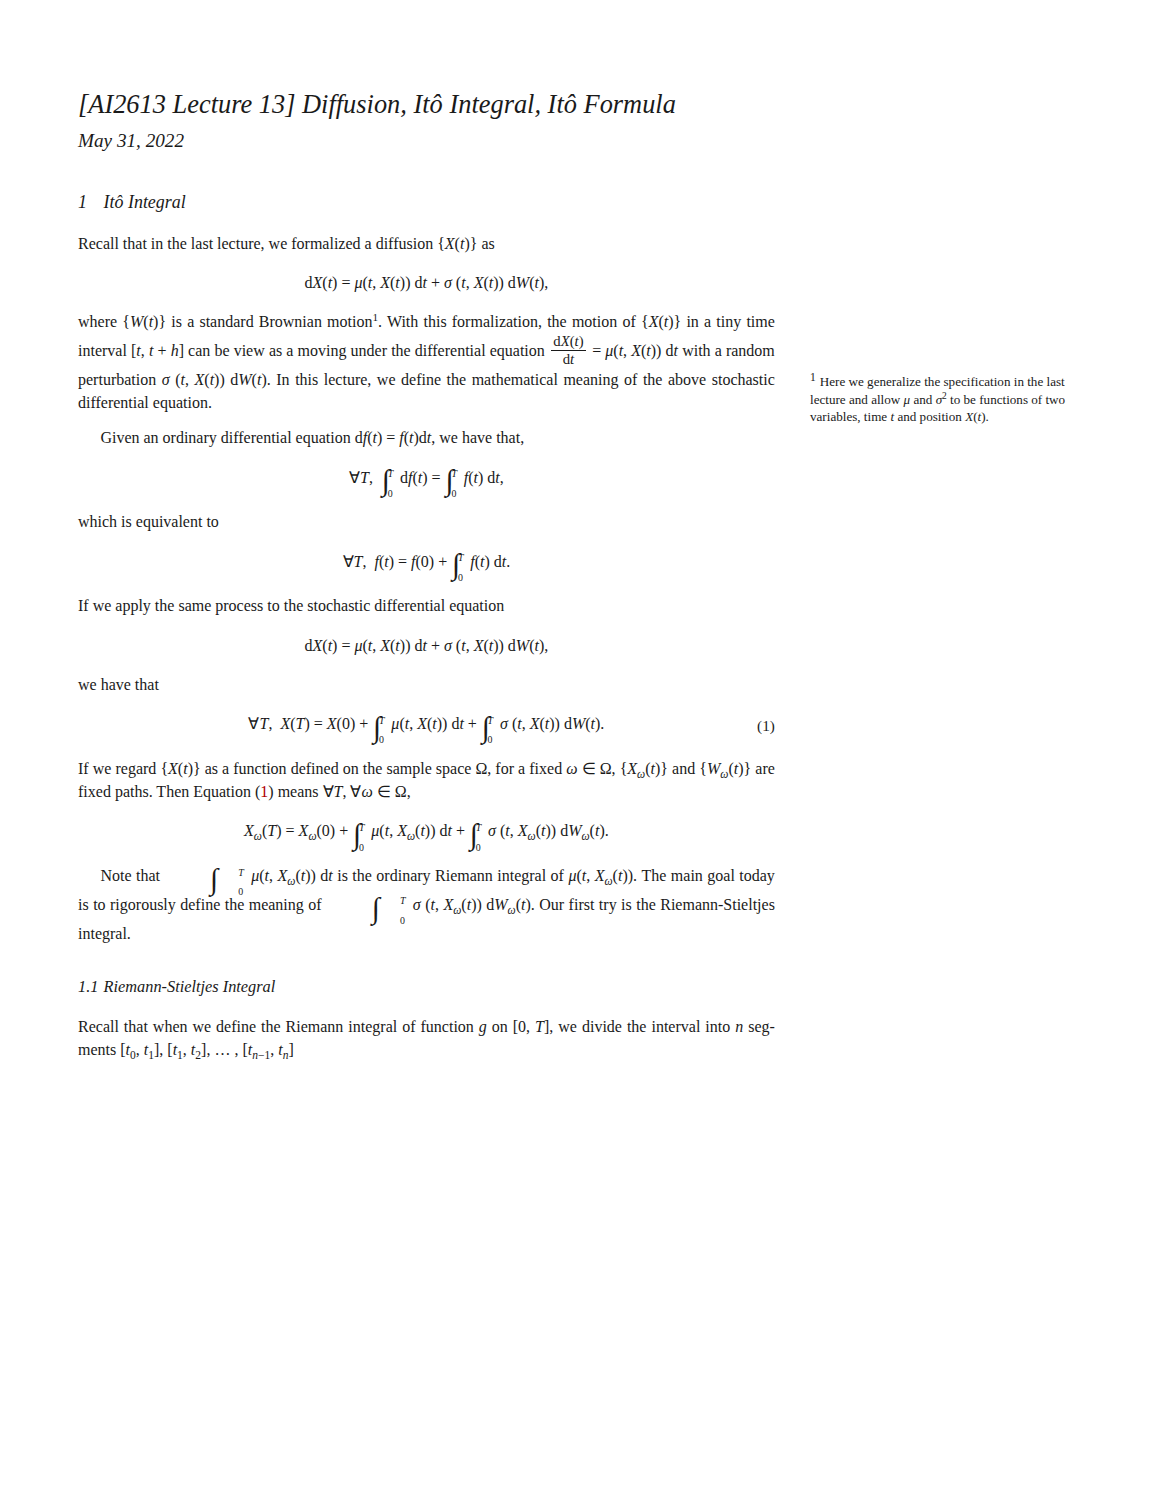[AI2613 Lecture 13] Diffusion, Itô Integral, Itô Formula
May 31, 2022
1 Itô Integral
Recall that in the last lecture, we formalized a diffusion {X(t)} as
dX(t) = μ(t, X(t)) dt + σ (t, X(t)) dW(t),
where {W(t)} is a standard Brownian motion1. With this formalization, the motion of {X(t)} in a tiny time interval [t, t + h] can be view as a moving under the differential equation dX(t) dt = μ(t, X(t)) dt with a random perturbation σ (t, X(t)) dW(t). In this lecture, we define the mathematical meaning of the above stochastic differential equation.
Given an ordinary differential equation df(t) = f(t)dt, we have that,
∀T, ∫T 0 df(t) = ∫T 0 f(t) dt,
which is equivalent to
∀T, f(t) = f(0) + ∫T 0 f(t) dt.
If we apply the same process to the stochastic differential equation
dX(t) = μ(t, X(t)) dt + σ (t, X(t)) dW(t),
we have that
∀T, X(T) = X(0) + ∫T 0 μ(t, X(t)) dt + ∫T 0 σ (t, X(t)) dW(t). (1)
If we regard {X(t)} as a function defined on the sample space Ω, for a fixed ω ∈ Ω, {Xω(t)} and {Wω(t)} are fixed paths. Then Equation (1) means ∀T, ∀ω ∈ Ω,
Xω(T) = Xω(0) + ∫T 0 μ(t, Xω(t)) dt + ∫T 0 σ (t, Xω(t)) dWω(t).
Note that ∫T 0 μ(t, Xω(t)) dt is the ordinary Riemann integral of μ(t, Xω(t)). The main goal today is to rigorously define the meaning of ∫T 0 σ (t, Xω(t)) dWω(t). Our first try is the Riemann-Stieltjes integral.
1.1 Riemann-Stieltjes Integral
Recall that when we define the Riemann integral of function g on [0, T], we divide the interval into n segments [t0, t1], [t1, t2], … , [tn−1, tn]
1 Here we generalize the specification in the last lecture and allow μ and σ2 to be functions of two variables, time t and position X(t).